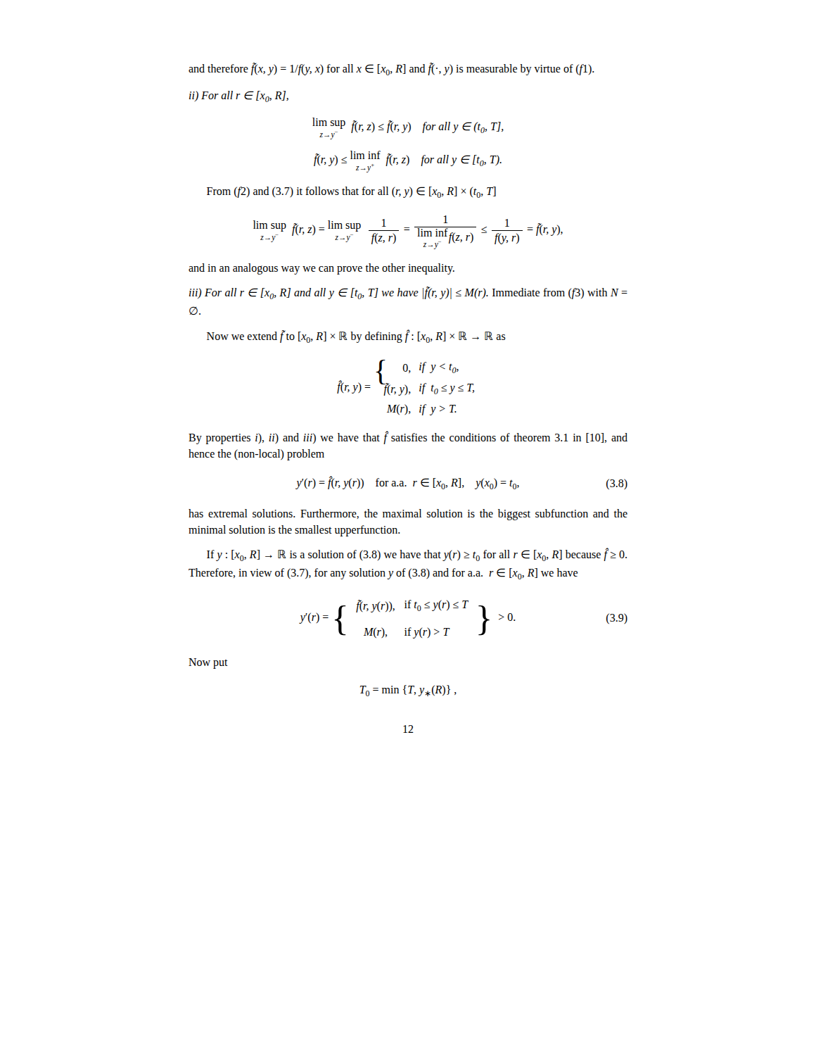and therefore f̃(x, y) = 1/f(y, x) for all x ∈ [x 0, R] and f̃(·, y) is measurable by virtue of (f1).
ii) For all r ∈ [x 0, R],
lim sup z→y− f̃(r, z) ≤ f̃(r, y) for all y ∈ (t 0, T],
f̃(r, y) ≤ lim inf z→y+ f̃(r, z) for all y ∈ [t 0, T).
From (f2) and (3.7) it follows that for all (r, y) ∈ [x 0, R] × (t 0, T]
lim sup z→y− f̃(r, z) = lim sup z→y− 1 f(z, r) = 1 lim inf z→y−f(z, r) ≤ 1 f(y, r) = f̃(r, y),
and in an analogous way we can prove the other inequality.
iii) For all r ∈ [x 0, R] and all y ∈ [t 0, T] we have |f̃(r, y)| ≤ M(r). Immediate from (f3) with N = ∅.
Now we extend f̃ to [x 0, R] × ℝ by defining f̂ : [x 0, R] × ℝ → ℝ as
f̂(r, y) = {
| 0, | if y < t 0 , |
| f̃ ( r, y ), | if t 0 ≤ y ≤ T , |
| M ( r ), | if y > T . |
By properties i), ii) and iii) we have that f̂ satisfies the conditions of theorem 3.1 in [10], and hence the (non-local) problem
y′(r) = f̂(r, y(r)) for a.a. r ∈ [x 0, R], y(x 0) = t 0,
(3.8)
has extremal solutions. Furthermore, the maximal solution is the biggest subfunction and the minimal solution is the smallest upperfunction.
If y : [x 0, R] → ℝ is a solution of (3.8) we have that y(r) ≥ t 0 for all r ∈ [x 0, R] because f̂ ≥ 0. Therefore, in view of (3.7), for any solution y of (3.8) and for a.a. r ∈ [x 0, R] we have
y′(r) = {
| f̃ ( r, y ( r )), | if t 0 ≤ y ( r ) ≤ T |
| M ( r ), | if y ( r ) > T |
} > 0.
(3.9)
Now put
T 0 = min {T, y∗(R)} ,
12